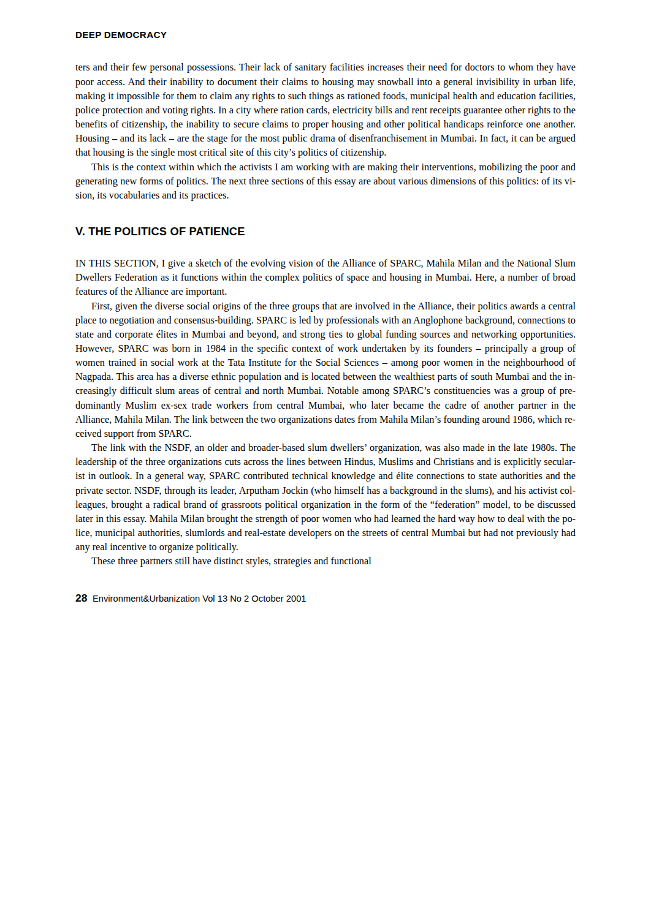DEEP DEMOCRACY
ters and their few personal possessions. Their lack of sanitary facilities increases their need for doctors to whom they have poor access. And their inability to document their claims to housing may snowball into a general invisibility in urban life, making it impossible for them to claim any rights to such things as rationed foods, municipal health and education facilities, police protection and voting rights. In a city where ration cards, electricity bills and rent receipts guarantee other rights to the benefits of citizenship, the inability to secure claims to proper housing and other political handicaps reinforce one another. Housing – and its lack – are the stage for the most public drama of disenfranchisement in Mumbai. In fact, it can be argued that housing is the single most critical site of this city’s politics of citizenship.
This is the context within which the activists I am working with are making their interventions, mobilizing the poor and generating new forms of politics. The next three sections of this essay are about various dimensions of this politics: of its vision, its vocabularies and its practices.
V. THE POLITICS OF PATIENCE
IN THIS SECTION, I give a sketch of the evolving vision of the Alliance of SPARC, Mahila Milan and the National Slum Dwellers Federation as it functions within the complex politics of space and housing in Mumbai. Here, a number of broad features of the Alliance are important.
First, given the diverse social origins of the three groups that are involved in the Alliance, their politics awards a central place to negotiation and consensus-building. SPARC is led by professionals with an Anglophone background, connections to state and corporate élites in Mumbai and beyond, and strong ties to global funding sources and networking opportunities. However, SPARC was born in 1984 in the specific context of work undertaken by its founders – principally a group of women trained in social work at the Tata Institute for the Social Sciences – among poor women in the neighbourhood of Nagpada. This area has a diverse ethnic population and is located between the wealthiest parts of south Mumbai and the increasingly difficult slum areas of central and north Mumbai. Notable among SPARC’s constituencies was a group of predominantly Muslim ex-sex trade workers from central Mumbai, who later became the cadre of another partner in the Alliance, Mahila Milan. The link between the two organizations dates from Mahila Milan’s founding around 1986, which received support from SPARC.
The link with the NSDF, an older and broader-based slum dwellers’ organization, was also made in the late 1980s. The leadership of the three organizations cuts across the lines between Hindus, Muslims and Christians and is explicitly secularist in outlook. In a general way, SPARC contributed technical knowledge and élite connections to state authorities and the private sector. NSDF, through its leader, Arputham Jockin (who himself has a background in the slums), and his activist colleagues, brought a radical brand of grassroots political organization in the form of the “federation” model, to be discussed later in this essay. Mahila Milan brought the strength of poor women who had learned the hard way how to deal with the police, municipal authorities, slumlords and real-estate developers on the streets of central Mumbai but had not previously had any real incentive to organize politically.
These three partners still have distinct styles, strategies and functional
28 Environment&Urbanization Vol 13 No 2 October 2001